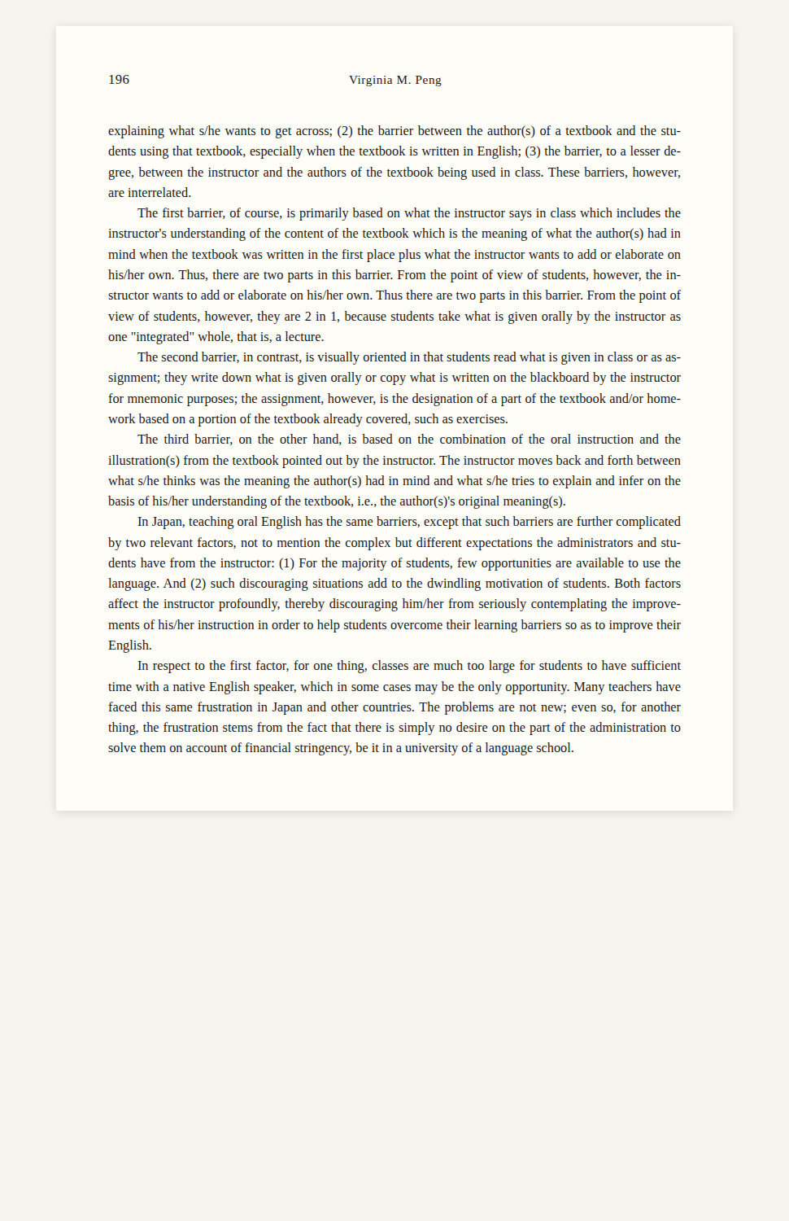196 Virginia M. Peng
explaining what s/he wants to get across; (2) the barrier between the author(s) of a textbook and the students using that textbook, especially when the textbook is written in English; (3) the barrier, to a lesser degree, between the instructor and the authors of the textbook being used in class. These barriers, however, are interrelated.
The first barrier, of course, is primarily based on what the instructor says in class which includes the instructor's understanding of the content of the textbook which is the meaning of what the author(s) had in mind when the textbook was written in the first place plus what the instructor wants to add or elaborate on his/her own. Thus, there are two parts in this barrier. From the point of view of students, however, the instructor wants to add or elaborate on his/her own. Thus there are two parts in this barrier. From the point of view of students, however, they are 2 in 1, because students take what is given orally by the instructor as one "integrated" whole, that is, a lecture.
The second barrier, in contrast, is visually oriented in that students read what is given in class or as assignment; they write down what is given orally or copy what is written on the blackboard by the instructor for mnemonic purposes; the assignment, however, is the designation of a part of the textbook and/or homework based on a portion of the textbook already covered, such as exercises.
The third barrier, on the other hand, is based on the combination of the oral instruction and the illustration(s) from the textbook pointed out by the instructor. The instructor moves back and forth between what s/he thinks was the meaning the author(s) had in mind and what s/he tries to explain and infer on the basis of his/her understanding of the textbook, i.e., the author(s)'s original meaning(s).
In Japan, teaching oral English has the same barriers, except that such barriers are further complicated by two relevant factors, not to mention the complex but different expectations the administrators and students have from the instructor: (1) For the majority of students, few opportunities are available to use the language. And (2) such discouraging situations add to the dwindling motivation of students. Both factors affect the instructor profoundly, thereby discouraging him/her from seriously contemplating the improvements of his/her instruction in order to help students overcome their learning barriers so as to improve their English.
In respect to the first factor, for one thing, classes are much too large for students to have sufficient time with a native English speaker, which in some cases may be the only opportunity. Many teachers have faced this same frustration in Japan and other countries. The problems are not new; even so, for another thing, the frustration stems from the fact that there is simply no desire on the part of the administration to solve them on account of financial stringency, be it in a university of a language school.